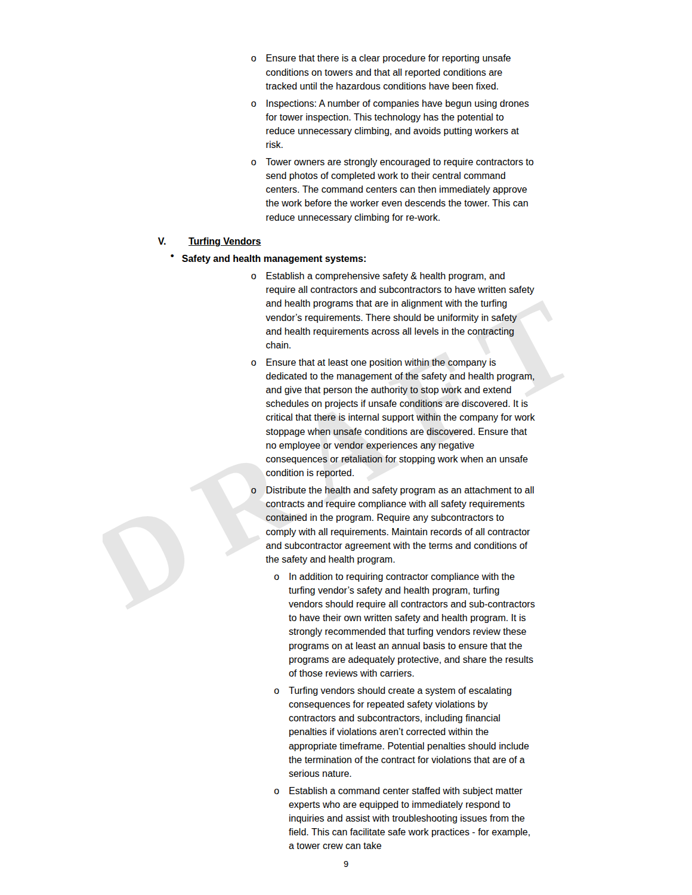DRAFT
Ensure that there is a clear procedure for reporting unsafe conditions on towers and that all reported conditions are tracked until the hazardous conditions have been fixed.
Inspections: A number of companies have begun using drones for tower inspection. This technology has the potential to reduce unnecessary climbing, and avoids putting workers at risk.
Tower owners are strongly encouraged to require contractors to send photos of completed work to their central command centers. The command centers can then immediately approve the work before the worker even descends the tower. This can reduce unnecessary climbing for re-work.
V. Turfing Vendors
Safety and health management systems:
Establish a comprehensive safety & health program, and require all contractors and subcontractors to have written safety and health programs that are in alignment with the turfing vendor’s requirements. There should be uniformity in safety and health requirements across all levels in the contracting chain.
Ensure that at least one position within the company is dedicated to the management of the safety and health program, and give that person the authority to stop work and extend schedules on projects if unsafe conditions are discovered. It is critical that there is internal support within the company for work stoppage when unsafe conditions are discovered. Ensure that no employee or vendor experiences any negative consequences or retaliation for stopping work when an unsafe condition is reported.
Distribute the health and safety program as an attachment to all contracts and require compliance with all safety requirements contained in the program. Require any subcontractors to comply with all requirements. Maintain records of all contractor and subcontractor agreement with the terms and conditions of the safety and health program.
In addition to requiring contractor compliance with the turfing vendor’s safety and health program, turfing vendors should require all contractors and sub-contractors to have their own written safety and health program. It is strongly recommended that turfing vendors review these programs on at least an annual basis to ensure that the programs are adequately protective, and share the results of those reviews with carriers.
Turfing vendors should create a system of escalating consequences for repeated safety violations by contractors and subcontractors, including financial penalties if violations aren’t corrected within the appropriate timeframe. Potential penalties should include the termination of the contract for violations that are of a serious nature.
Establish a command center staffed with subject matter experts who are equipped to immediately respond to inquiries and assist with troubleshooting issues from the field. This can facilitate safe work practices - for example, a tower crew can take
9